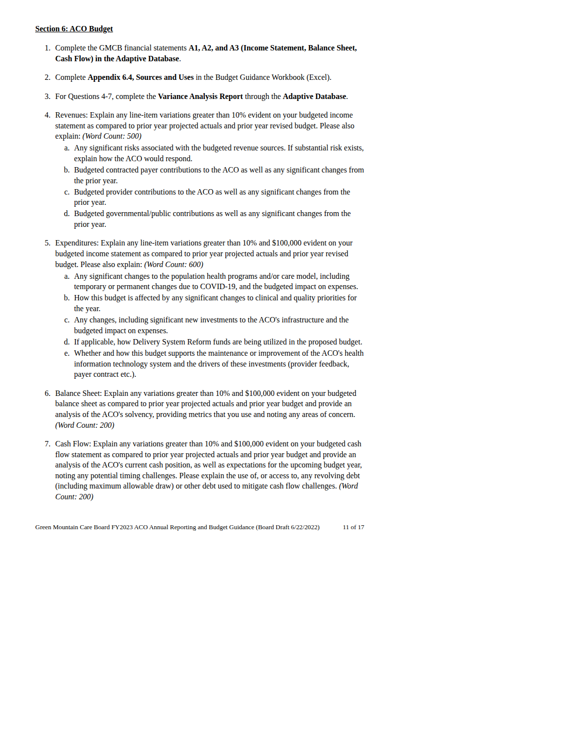Section 6: ACO Budget
Complete the GMCB financial statements A1, A2, and A3 (Income Statement, Balance Sheet, Cash Flow) in the Adaptive Database.
Complete Appendix 6.4, Sources and Uses in the Budget Guidance Workbook (Excel).
For Questions 4-7, complete the Variance Analysis Report through the Adaptive Database.
Revenues: Explain any line-item variations greater than 10% evident on your budgeted income statement as compared to prior year projected actuals and prior year revised budget. Please also explain: (Word Count: 500)
Any significant risks associated with the budgeted revenue sources. If substantial risk exists, explain how the ACO would respond.
Budgeted contracted payer contributions to the ACO as well as any significant changes from the prior year.
Budgeted provider contributions to the ACO as well as any significant changes from the prior year.
Budgeted governmental/public contributions as well as any significant changes from the prior year.
Expenditures: Explain any line-item variations greater than 10% and $100,000 evident on your budgeted income statement as compared to prior year projected actuals and prior year revised budget. Please also explain: (Word Count: 600)
Any significant changes to the population health programs and/or care model, including temporary or permanent changes due to COVID-19, and the budgeted impact on expenses.
How this budget is affected by any significant changes to clinical and quality priorities for the year.
Any changes, including significant new investments to the ACO's infrastructure and the budgeted impact on expenses.
If applicable, how Delivery System Reform funds are being utilized in the proposed budget.
Whether and how this budget supports the maintenance or improvement of the ACO's health information technology system and the drivers of these investments (provider feedback, payer contract etc.).
Balance Sheet: Explain any variations greater than 10% and $100,000 evident on your budgeted balance sheet as compared to prior year projected actuals and prior year budget and provide an analysis of the ACO's solvency, providing metrics that you use and noting any areas of concern. (Word Count: 200)
Cash Flow: Explain any variations greater than 10% and $100,000 evident on your budgeted cash flow statement as compared to prior year projected actuals and prior year budget and provide an analysis of the ACO's current cash position, as well as expectations for the upcoming budget year, noting any potential timing challenges. Please explain the use of, or access to, any revolving debt (including maximum allowable draw) or other debt used to mitigate cash flow challenges. (Word Count: 200)
Green Mountain Care Board FY2023 ACO Annual Reporting and Budget Guidance (Board Draft 6/22/2022) 11 of 17